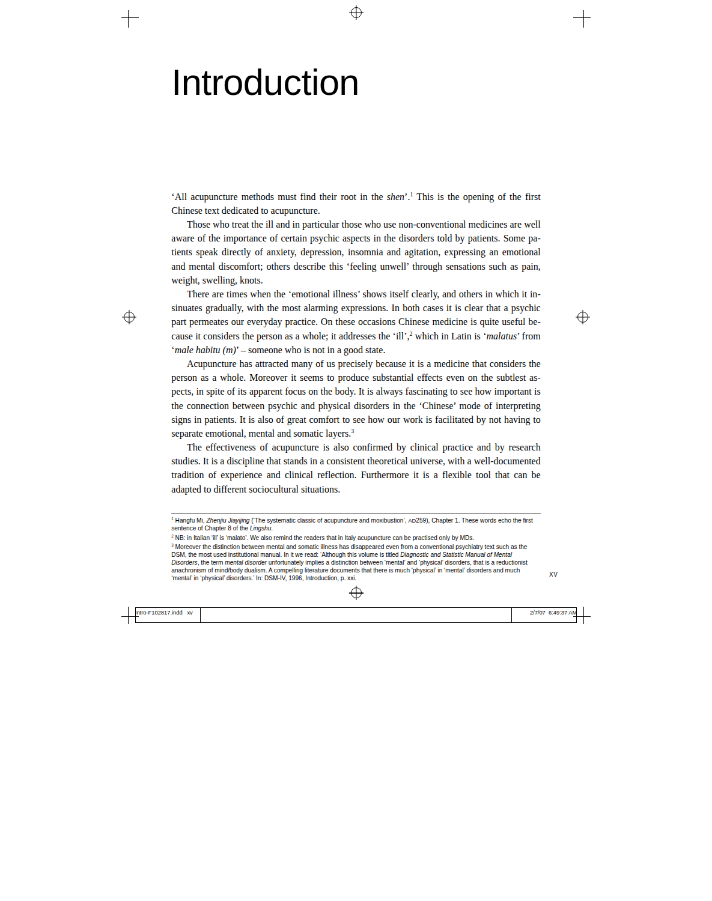Introduction
‘All acupuncture methods must find their root in the shen’.1 This is the opening of the first Chinese text dedicated to acupuncture.
Those who treat the ill and in particular those who use non-conventional medicines are well aware of the importance of certain psychic aspects in the disorders told by patients. Some patients speak directly of anxiety, depression, insomnia and agitation, expressing an emotional and mental discomfort; others describe this ‘feeling unwell’ through sensations such as pain, weight, swelling, knots.
There are times when the ‘emotional illness’ shows itself clearly, and others in which it insinuates gradually, with the most alarming expressions. In both cases it is clear that a psychic part permeates our everyday practice. On these occasions Chinese medicine is quite useful because it considers the person as a whole; it addresses the ‘ill’,2 which in Latin is ‘malatus’ from ‘male habitu (m)’ – someone who is not in a good state.
Acupuncture has attracted many of us precisely because it is a medicine that considers the person as a whole. Moreover it seems to produce substantial effects even on the subtlest aspects, in spite of its apparent focus on the body. It is always fascinating to see how important is the connection between psychic and physical disorders in the ‘Chinese’ mode of interpreting signs in patients. It is also of great comfort to see how our work is facilitated by not having to separate emotional, mental and somatic layers.3
The effectiveness of acupuncture is also confirmed by clinical practice and by research studies. It is a discipline that stands in a consistent theoretical universe, with a well-documented tradition of experience and clinical reflection. Furthermore it is a flexible tool that can be adapted to different sociocultural situations.
1 Hangfu Mi, Zhenjiu Jiayijing (‘The systematic classic of acupuncture and moxibustion’, AD259), Chapter 1. These words echo the first sentence of Chapter 8 of the Lingshu.
2 NB: in Italian ‘ill’ is ‘malato’. We also remind the readers that in Italy acupuncture can be practised only by MDs.
3 Moreover the distinction between mental and somatic illness has disappeared even from a conventional psychiatry text such as the DSM, the most used institutional manual. In it we read: ‘Although this volume is titled Diagnostic and Statistic Manual of Mental Disorders, the term mental disorder unfortunately implies a distinction between ‘mental’ and ‘physical’ disorders, that is a reductionist anachronism of mind/body dualism. A compelling literature documents that there is much ‘physical’ in ‘mental’ disorders and much ‘mental’ in ‘physical’ disorders.’ In: DSM-IV, 1996, Introduction, p. xxi.
XV
Intro-F102817.indd xv 2/7/07 6:49:37 AM